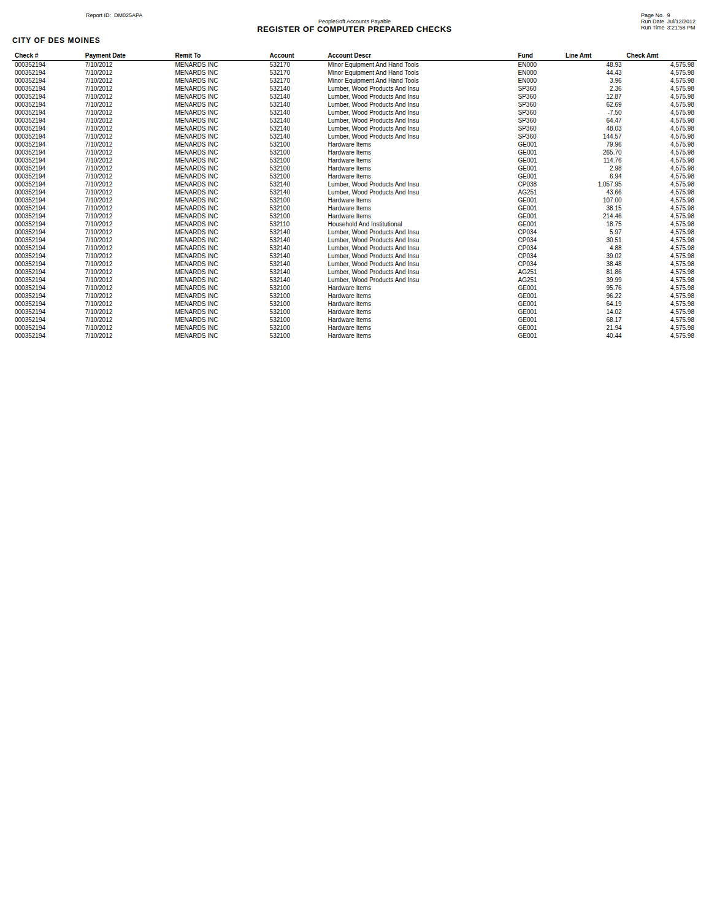| Page No. | 9 |
| Run Date | Jul/12/2012 |
| Run Time | 3:21:58 PM |
Report ID: DM025APA
PeopleSoft Accounts Payable
REGISTER OF COMPUTER PREPARED CHECKS
CITY OF DES MOINES
| Check # | Payment Date | Remit To | Account | Account Descr | Fund | Line Amt | Check Amt |
| --- | --- | --- | --- | --- | --- | --- | --- |
| 000352194 | 7/10/2012 | MENARDS INC | 532170 | Minor Equipment And Hand Tools | EN000 | 48.93 | 4,575.98 |
| 000352194 | 7/10/2012 | MENARDS INC | 532170 | Minor Equipment And Hand Tools | EN000 | 44.43 | 4,575.98 |
| 000352194 | 7/10/2012 | MENARDS INC | 532170 | Minor Equipment And Hand Tools | EN000 | 3.96 | 4,575.98 |
| 000352194 | 7/10/2012 | MENARDS INC | 532140 | Lumber, Wood Products And Insu | SP360 | 2.36 | 4,575.98 |
| 000352194 | 7/10/2012 | MENARDS INC | 532140 | Lumber, Wood Products And Insu | SP360 | 12.87 | 4,575.98 |
| 000352194 | 7/10/2012 | MENARDS INC | 532140 | Lumber, Wood Products And Insu | SP360 | 62.69 | 4,575.98 |
| 000352194 | 7/10/2012 | MENARDS INC | 532140 | Lumber, Wood Products And Insu | SP360 | -7.50 | 4,575.98 |
| 000352194 | 7/10/2012 | MENARDS INC | 532140 | Lumber, Wood Products And Insu | SP360 | 64.47 | 4,575.98 |
| 000352194 | 7/10/2012 | MENARDS INC | 532140 | Lumber, Wood Products And Insu | SP360 | 48.03 | 4,575.98 |
| 000352194 | 7/10/2012 | MENARDS INC | 532140 | Lumber, Wood Products And Insu | SP360 | 144.57 | 4,575.98 |
| 000352194 | 7/10/2012 | MENARDS INC | 532100 | Hardware Items | GE001 | 79.96 | 4,575.98 |
| 000352194 | 7/10/2012 | MENARDS INC | 532100 | Hardware Items | GE001 | 265.70 | 4,575.98 |
| 000352194 | 7/10/2012 | MENARDS INC | 532100 | Hardware Items | GE001 | 114.76 | 4,575.98 |
| 000352194 | 7/10/2012 | MENARDS INC | 532100 | Hardware Items | GE001 | 2.98 | 4,575.98 |
| 000352194 | 7/10/2012 | MENARDS INC | 532100 | Hardware Items | GE001 | 6.94 | 4,575.98 |
| 000352194 | 7/10/2012 | MENARDS INC | 532140 | Lumber, Wood Products And Insu | CP038 | 1,057.95 | 4,575.98 |
| 000352194 | 7/10/2012 | MENARDS INC | 532140 | Lumber, Wood Products And Insu | AG251 | 43.66 | 4,575.98 |
| 000352194 | 7/10/2012 | MENARDS INC | 532100 | Hardware Items | GE001 | 107.00 | 4,575.98 |
| 000352194 | 7/10/2012 | MENARDS INC | 532100 | Hardware Items | GE001 | 38.15 | 4,575.98 |
| 000352194 | 7/10/2012 | MENARDS INC | 532100 | Hardware Items | GE001 | 214.46 | 4,575.98 |
| 000352194 | 7/10/2012 | MENARDS INC | 532110 | Household And Institutional | GE001 | 18.75 | 4,575.98 |
| 000352194 | 7/10/2012 | MENARDS INC | 532140 | Lumber, Wood Products And Insu | CP034 | 5.97 | 4,575.98 |
| 000352194 | 7/10/2012 | MENARDS INC | 532140 | Lumber, Wood Products And Insu | CP034 | 30.51 | 4,575.98 |
| 000352194 | 7/10/2012 | MENARDS INC | 532140 | Lumber, Wood Products And Insu | CP034 | 4.88 | 4,575.98 |
| 000352194 | 7/10/2012 | MENARDS INC | 532140 | Lumber, Wood Products And Insu | CP034 | 39.02 | 4,575.98 |
| 000352194 | 7/10/2012 | MENARDS INC | 532140 | Lumber, Wood Products And Insu | CP034 | 38.48 | 4,575.98 |
| 000352194 | 7/10/2012 | MENARDS INC | 532140 | Lumber, Wood Products And Insu | AG251 | 81.86 | 4,575.98 |
| 000352194 | 7/10/2012 | MENARDS INC | 532140 | Lumber, Wood Products And Insu | AG251 | 39.99 | 4,575.98 |
| 000352194 | 7/10/2012 | MENARDS INC | 532100 | Hardware Items | GE001 | 95.76 | 4,575.98 |
| 000352194 | 7/10/2012 | MENARDS INC | 532100 | Hardware Items | GE001 | 96.22 | 4,575.98 |
| 000352194 | 7/10/2012 | MENARDS INC | 532100 | Hardware Items | GE001 | 64.19 | 4,575.98 |
| 000352194 | 7/10/2012 | MENARDS INC | 532100 | Hardware Items | GE001 | 14.02 | 4,575.98 |
| 000352194 | 7/10/2012 | MENARDS INC | 532100 | Hardware Items | GE001 | 68.17 | 4,575.98 |
| 000352194 | 7/10/2012 | MENARDS INC | 532100 | Hardware Items | GE001 | 21.94 | 4,575.98 |
| 000352194 | 7/10/2012 | MENARDS INC | 532100 | Hardware Items | GE001 | 40.44 | 4,575.98 |